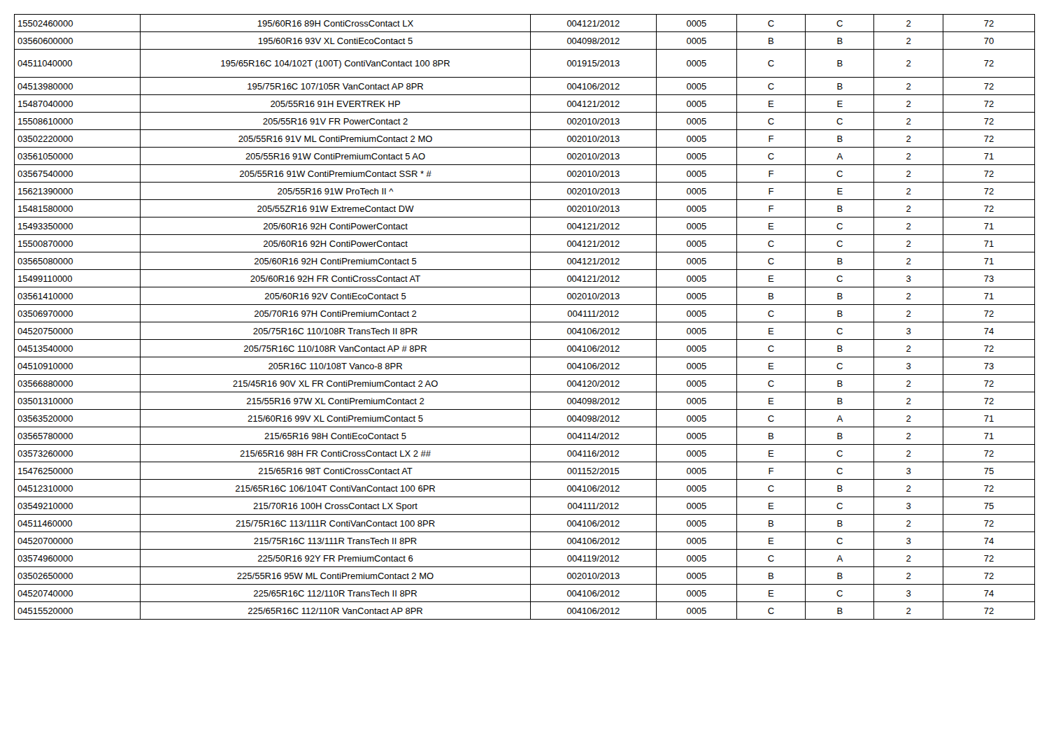| 15502460000 | 195/60R16 89H ContiCrossContact LX | 004121/2012 | 0005 | C | C | 2 | 72 |
| 03560600000 | 195/60R16 93V XL ContiEcoContact 5 | 004098/2012 | 0005 | B | B | 2 | 70 |
| 04511040000 | 195/65R16C 104/102T (100T) ContiVanContact 100 8PR | 001915/2013 | 0005 | C | B | 2 | 72 |
| 04513980000 | 195/75R16C 107/105R VanContact AP 8PR | 004106/2012 | 0005 | C | B | 2 | 72 |
| 15487040000 | 205/55R16 91H EVERTREK HP | 004121/2012 | 0005 | E | E | 2 | 72 |
| 15508610000 | 205/55R16 91V FR PowerContact 2 | 002010/2013 | 0005 | C | C | 2 | 72 |
| 03502220000 | 205/55R16 91V ML ContiPremiumContact 2 MO | 002010/2013 | 0005 | F | B | 2 | 72 |
| 03561050000 | 205/55R16 91W ContiPremiumContact 5 AO | 002010/2013 | 0005 | C | A | 2 | 71 |
| 03567540000 | 205/55R16 91W ContiPremiumContact SSR * # | 002010/2013 | 0005 | F | C | 2 | 72 |
| 15621390000 | 205/55R16 91W ProTech II ^ | 002010/2013 | 0005 | F | E | 2 | 72 |
| 15481580000 | 205/55ZR16 91W ExtremeContact DW | 002010/2013 | 0005 | F | B | 2 | 72 |
| 15493350000 | 205/60R16 92H ContiPowerContact | 004121/2012 | 0005 | E | C | 2 | 71 |
| 15500870000 | 205/60R16 92H ContiPowerContact | 004121/2012 | 0005 | C | C | 2 | 71 |
| 03565080000 | 205/60R16 92H ContiPremiumContact 5 | 004121/2012 | 0005 | C | B | 2 | 71 |
| 15499110000 | 205/60R16 92H FR ContiCrossContact AT | 004121/2012 | 0005 | E | C | 3 | 73 |
| 03561410000 | 205/60R16 92V ContiEcoContact 5 | 002010/2013 | 0005 | B | B | 2 | 71 |
| 03506970000 | 205/70R16 97H ContiPremiumContact 2 | 004111/2012 | 0005 | C | B | 2 | 72 |
| 04520750000 | 205/75R16C 110/108R TransTech II 8PR | 004106/2012 | 0005 | E | C | 3 | 74 |
| 04513540000 | 205/75R16C 110/108R VanContact AP # 8PR | 004106/2012 | 0005 | C | B | 2 | 72 |
| 04510910000 | 205R16C 110/108T Vanco-8 8PR | 004106/2012 | 0005 | E | C | 3 | 73 |
| 03566880000 | 215/45R16 90V XL FR ContiPremiumContact 2 AO | 004120/2012 | 0005 | C | B | 2 | 72 |
| 03501310000 | 215/55R16 97W XL ContiPremiumContact 2 | 004098/2012 | 0005 | E | B | 2 | 72 |
| 03563520000 | 215/60R16 99V XL ContiPremiumContact 5 | 004098/2012 | 0005 | C | A | 2 | 71 |
| 03565780000 | 215/65R16 98H ContiEcoContact 5 | 004114/2012 | 0005 | B | B | 2 | 71 |
| 03573260000 | 215/65R16 98H FR ContiCrossContact LX 2 ## | 004116/2012 | 0005 | E | C | 2 | 72 |
| 15476250000 | 215/65R16 98T ContiCrossContact AT | 001152/2015 | 0005 | F | C | 3 | 75 |
| 04512310000 | 215/65R16C 106/104T ContiVanContact 100 6PR | 004106/2012 | 0005 | C | B | 2 | 72 |
| 03549210000 | 215/70R16 100H CrossContact LX Sport | 004111/2012 | 0005 | E | C | 3 | 75 |
| 04511460000 | 215/75R16C 113/111R ContiVanContact 100 8PR | 004106/2012 | 0005 | B | B | 2 | 72 |
| 04520700000 | 215/75R16C 113/111R TransTech II 8PR | 004106/2012 | 0005 | E | C | 3 | 74 |
| 03574960000 | 225/50R16 92Y FR PremiumContact 6 | 004119/2012 | 0005 | C | A | 2 | 72 |
| 03502650000 | 225/55R16 95W ML ContiPremiumContact 2 MO | 002010/2013 | 0005 | B | B | 2 | 72 |
| 04520740000 | 225/65R16C 112/110R TransTech II 8PR | 004106/2012 | 0005 | E | C | 3 | 74 |
| 04515520000 | 225/65R16C 112/110R VanContact AP 8PR | 004106/2012 | 0005 | C | B | 2 | 72 |